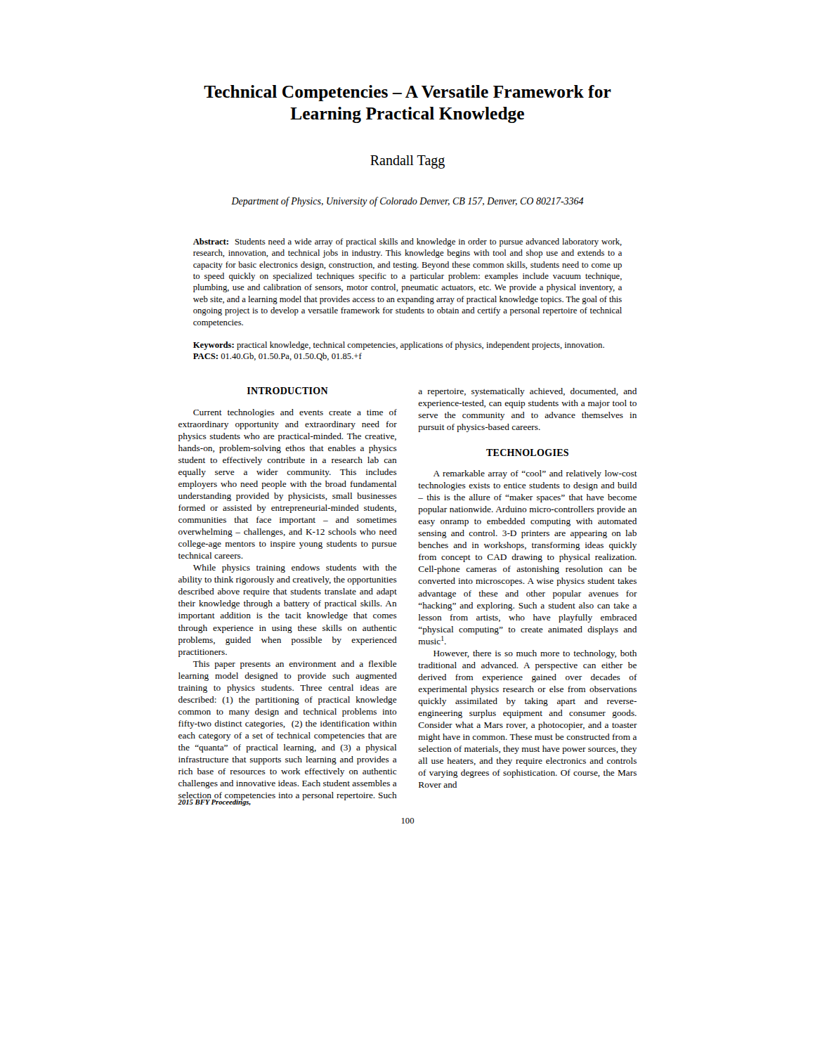Technical Competencies – A Versatile Framework for
Learning Practical Knowledge
Randall Tagg
Department of Physics, University of Colorado Denver, CB 157, Denver, CO 80217-3364
Abstract: Students need a wide array of practical skills and knowledge in order to pursue advanced laboratory work, research, innovation, and technical jobs in industry. This knowledge begins with tool and shop use and extends to a capacity for basic electronics design, construction, and testing. Beyond these common skills, students need to come up to speed quickly on specialized techniques specific to a particular problem: examples include vacuum technique, plumbing, use and calibration of sensors, motor control, pneumatic actuators, etc. We provide a physical inventory, a web site, and a learning model that provides access to an expanding array of practical knowledge topics. The goal of this ongoing project is to develop a versatile framework for students to obtain and certify a personal repertoire of technical competencies.
Keywords: practical knowledge, technical competencies, applications of physics, independent projects, innovation.
PACS: 01.40.Gb, 01.50.Pa, 01.50.Qb, 01.85.+f
Introduction
Current technologies and events create a time of extraordinary opportunity and extraordinary need for physics students who are practical-minded. The creative, hands-on, problem-solving ethos that enables a physics student to effectively contribute in a research lab can equally serve a wider community. This includes employers who need people with the broad fundamental understanding provided by physicists, small businesses formed or assisted by entrepreneurial-minded students, communities that face important – and sometimes overwhelming – challenges, and K-12 schools who need college-age mentors to inspire young students to pursue technical careers.
While physics training endows students with the ability to think rigorously and creatively, the opportunities described above require that students translate and adapt their knowledge through a battery of practical skills. An important addition is the tacit knowledge that comes through experience in using these skills on authentic problems, guided when possible by experienced practitioners.
This paper presents an environment and a flexible learning model designed to provide such augmented training to physics students. Three central ideas are described: (1) the partitioning of practical knowledge common to many design and technical problems into fifty-two distinct categories, (2) the identification within each category of a set of technical competencies that are the “quanta” of practical learning, and (3) a physical infrastructure that supports such learning and provides a rich base of resources to work effectively on authentic challenges and innovative ideas. Each student assembles a selection of competencies into a personal repertoire. Such a repertoire, systematically achieved, documented, and experience-tested, can equip students with a major tool to serve the community and to advance themselves in pursuit of physics-based careers.
Technologies
A remarkable array of “cool” and relatively low-cost technologies exists to entice students to design and build – this is the allure of “maker spaces” that have become popular nationwide. Arduino micro-controllers provide an easy onramp to embedded computing with automated sensing and control. 3-D printers are appearing on lab benches and in workshops, transforming ideas quickly from concept to CAD drawing to physical realization. Cell-phone cameras of astonishing resolution can be converted into microscopes. A wise physics student takes advantage of these and other popular avenues for “hacking” and exploring. Such a student also can take a lesson from artists, who have playfully embraced “physical computing” to create animated displays and music1.
However, there is so much more to technology, both traditional and advanced. A perspective can either be derived from experience gained over decades of experimental physics research or else from observations quickly assimilated by taking apart and reverse-engineering surplus equipment and consumer goods. Consider what a Mars rover, a photocopier, and a toaster might have in common. These must be constructed from a selection of materials, they must have power sources, they all use heaters, and they require electronics and controls of varying degrees of sophistication. Of course, the Mars Rover and
2015 BFY Proceedings,
100